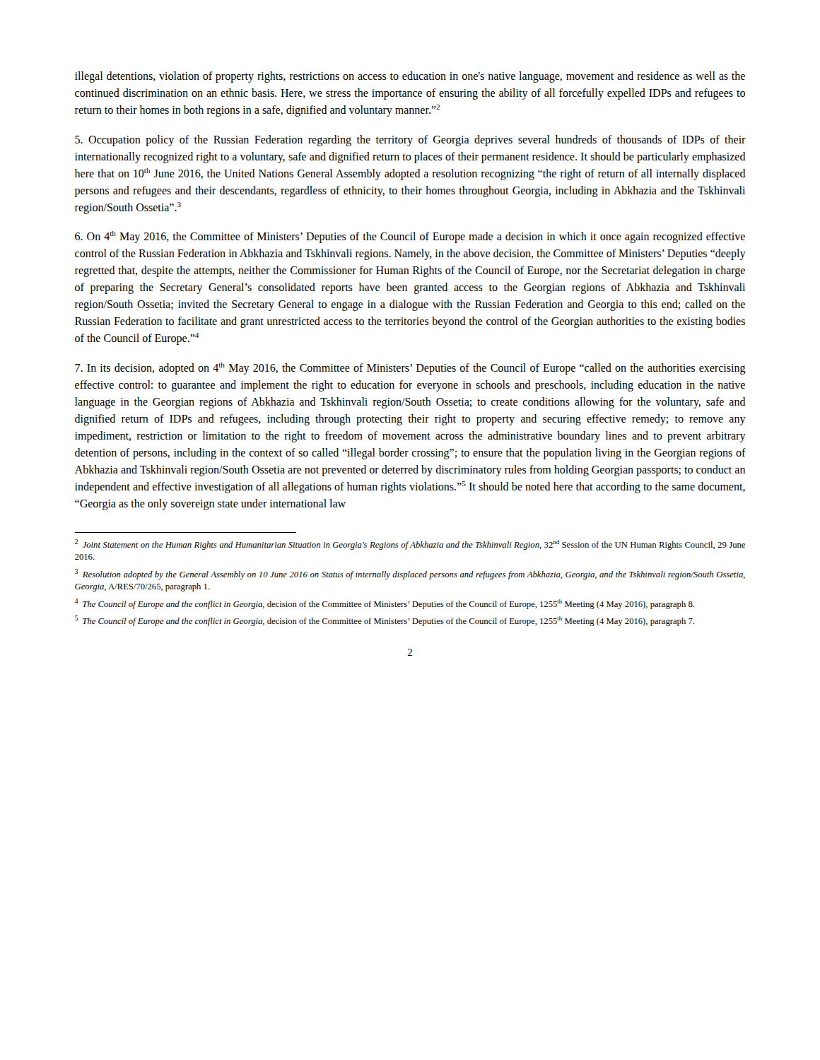illegal detentions, violation of property rights, restrictions on access to education in one's native language, movement and residence as well as the continued discrimination on an ethnic basis. Here, we stress the importance of ensuring the ability of all forcefully expelled IDPs and refugees to return to their homes in both regions in a safe, dignified and voluntary manner.”2
5. Occupation policy of the Russian Federation regarding the territory of Georgia deprives several hundreds of thousands of IDPs of their internationally recognized right to a voluntary, safe and dignified return to places of their permanent residence. It should be particularly emphasized here that on 10th June 2016, the United Nations General Assembly adopted a resolution recognizing “the right of return of all internally displaced persons and refugees and their descendants, regardless of ethnicity, to their homes throughout Georgia, including in Abkhazia and the Tskhinvali region/South Ossetia”.3
6. On 4th May 2016, the Committee of Ministers’ Deputies of the Council of Europe made a decision in which it once again recognized effective control of the Russian Federation in Abkhazia and Tskhinvali regions. Namely, in the above decision, the Committee of Ministers’ Deputies “deeply regretted that, despite the attempts, neither the Commissioner for Human Rights of the Council of Europe, nor the Secretariat delegation in charge of preparing the Secretary General’s consolidated reports have been granted access to the Georgian regions of Abkhazia and Tskhinvali region/South Ossetia; invited the Secretary General to engage in a dialogue with the Russian Federation and Georgia to this end; called on the Russian Federation to facilitate and grant unrestricted access to the territories beyond the control of the Georgian authorities to the existing bodies of the Council of Europe.”4
7. In its decision, adopted on 4th May 2016, the Committee of Ministers’ Deputies of the Council of Europe “called on the authorities exercising effective control: to guarantee and implement the right to education for everyone in schools and preschools, including education in the native language in the Georgian regions of Abkhazia and Tskhinvali region/South Ossetia; to create conditions allowing for the voluntary, safe and dignified return of IDPs and refugees, including through protecting their right to property and securing effective remedy; to remove any impediment, restriction or limitation to the right to freedom of movement across the administrative boundary lines and to prevent arbitrary detention of persons, including in the context of so called “illegal border crossing”; to ensure that the population living in the Georgian regions of Abkhazia and Tskhinvali region/South Ossetia are not prevented or deterred by discriminatory rules from holding Georgian passports; to conduct an independent and effective investigation of all allegations of human rights violations.”5 It should be noted here that according to the same document, “Georgia as the only sovereign state under international law
2 Joint Statement on the Human Rights and Humanitarian Situation in Georgia's Regions of Abkhazia and the Tskhinvali Region, 32nd Session of the UN Human Rights Council, 29 June 2016.
3 Resolution adopted by the General Assembly on 10 June 2016 on Status of internally displaced persons and refugees from Abkhazia, Georgia, and the Tskhinvali region/South Ossetia, Georgia, A/RES/70/265, paragraph 1.
4 The Council of Europe and the conflict in Georgia, decision of the Committee of Ministers’ Deputies of the Council of Europe, 1255th Meeting (4 May 2016), paragraph 8.
5 The Council of Europe and the conflict in Georgia, decision of the Committee of Ministers’ Deputies of the Council of Europe, 1255th Meeting (4 May 2016), paragraph 7.
2